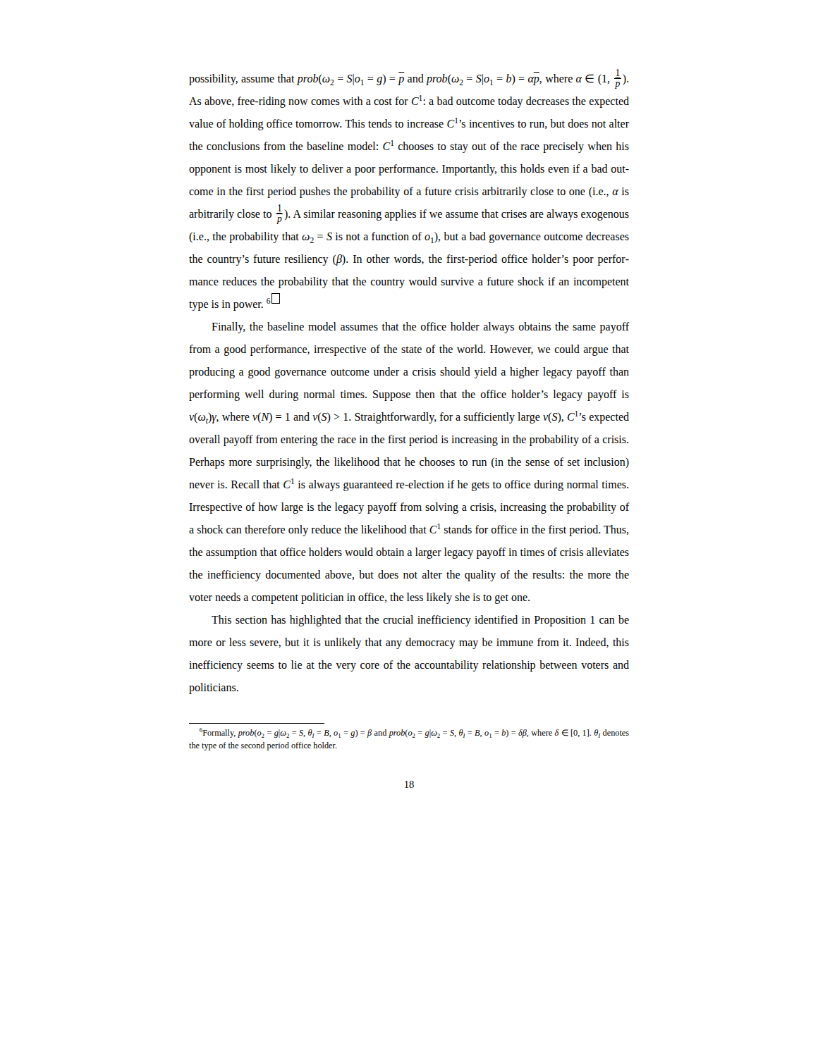possibility, assume that prob(ω2 = S|o1 = g) = p and prob(ω2 = S|o1 = b) = αp, where α ∈ (1, 1 p). As above, free-riding now comes with a cost for C1: a bad outcome today decreases the expected value of holding office tomorrow. This tends to increase C1’s incentives to run, but does not alter the conclusions from the baseline model: C1 chooses to stay out of the race precisely when his opponent is most likely to deliver a poor performance. Importantly, this holds even if a bad outcome in the first period pushes the probability of a future crisis arbitrarily close to one (i.e., α is arbitrarily close to 1 p). A similar reasoning applies if we assume that crises are always exogenous (i.e., the probability that ω2 = S is not a function of o1), but a bad governance outcome decreases the country’s future resiliency (β). In other words, the first-period office holder’s poor performance reduces the probability that the country would survive a future shock if an incompetent type is in power. 6
Finally, the baseline model assumes that the office holder always obtains the same payoff from a good performance, irrespective of the state of the world. However, we could argue that producing a good governance outcome under a crisis should yield a higher legacy payoff than performing well during normal times. Suppose then that the office holder’s legacy payoff is ν(ωt)γ, where ν(N) = 1 and ν(S) > 1. Straightforwardly, for a sufficiently large ν(S), C1’s expected overall payoff from entering the race in the first period is increasing in the probability of a crisis. Perhaps more surprisingly, the likelihood that he chooses to run (in the sense of set inclusion) never is. Recall that C1 is always guaranteed re-election if he gets to office during normal times. Irrespective of how large is the legacy payoff from solving a crisis, increasing the probability of a shock can therefore only reduce the likelihood that C1 stands for office in the first period. Thus, the assumption that office holders would obtain a larger legacy payoff in times of crisis alleviates the inefficiency documented above, but does not alter the quality of the results: the more the voter needs a competent politician in office, the less likely she is to get one.
This section has highlighted that the crucial inefficiency identified in Proposition 1 can be more or less severe, but it is unlikely that any democracy may be immune from it. Indeed, this inefficiency seems to lie at the very core of the accountability relationship between voters and politicians.
6 Formally, prob(o2 = g|ω2 = S, θI = B, o1 = g) = β and prob(o2 = g|ω2 = S, θI = B, o1 = b) = δβ, where δ ∈ [0, 1]. θI denotes the type of the second period office holder.
18